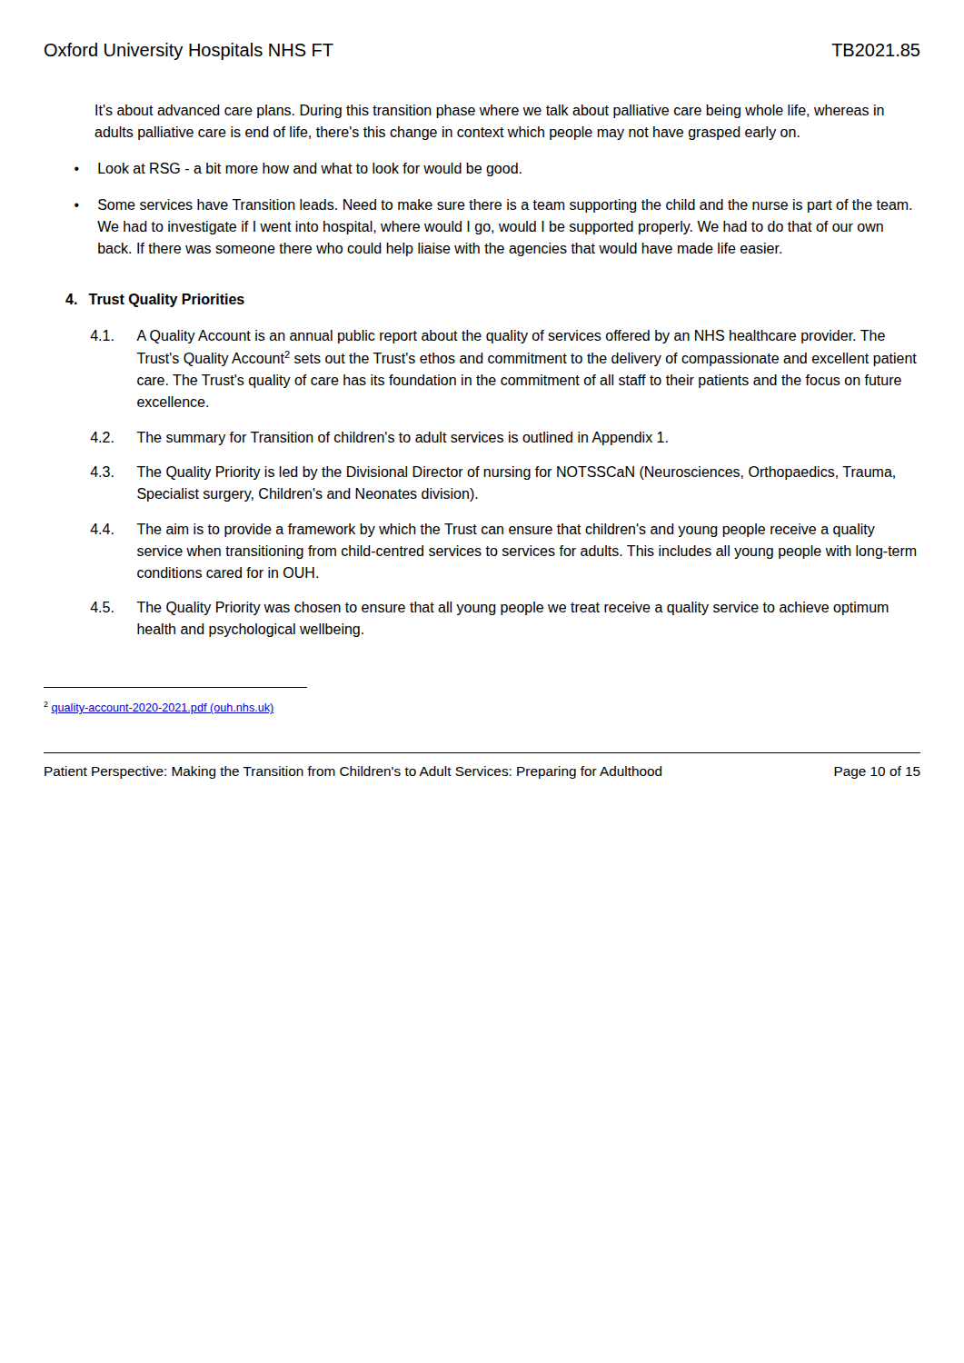Oxford University Hospitals NHS FT
TB2021.85
It's about advanced care plans. During this transition phase where we talk about palliative care being whole life, whereas in adults palliative care is end of life, there's this change in context which people may not have grasped early on.
Look at RSG - a bit more how and what to look for would be good.
Some services have Transition leads. Need to make sure there is a team supporting the child and the nurse is part of the team. We had to investigate if I went into hospital, where would I go, would I be supported properly. We had to do that of our own back. If there was someone there who could help liaise with the agencies that would have made life easier.
4. Trust Quality Priorities
4.1. A Quality Account is an annual public report about the quality of services offered by an NHS healthcare provider. The Trust's Quality Account2 sets out the Trust's ethos and commitment to the delivery of compassionate and excellent patient care. The Trust's quality of care has its foundation in the commitment of all staff to their patients and the focus on future excellence.
4.2. The summary for Transition of children's to adult services is outlined in Appendix 1.
4.3. The Quality Priority is led by the Divisional Director of nursing for NOTSSCaN (Neurosciences, Orthopaedics, Trauma, Specialist surgery, Children's and Neonates division).
4.4. The aim is to provide a framework by which the Trust can ensure that children's and young people receive a quality service when transitioning from child-centred services to services for adults. This includes all young people with long-term conditions cared for in OUH.
4.5. The Quality Priority was chosen to ensure that all young people we treat receive a quality service to achieve optimum health and psychological wellbeing.
2 quality-account-2020-2021.pdf (ouh.nhs.uk)
Patient Perspective: Making the Transition from Children's to Adult Services: Preparing for Adulthood
Page 10 of 15